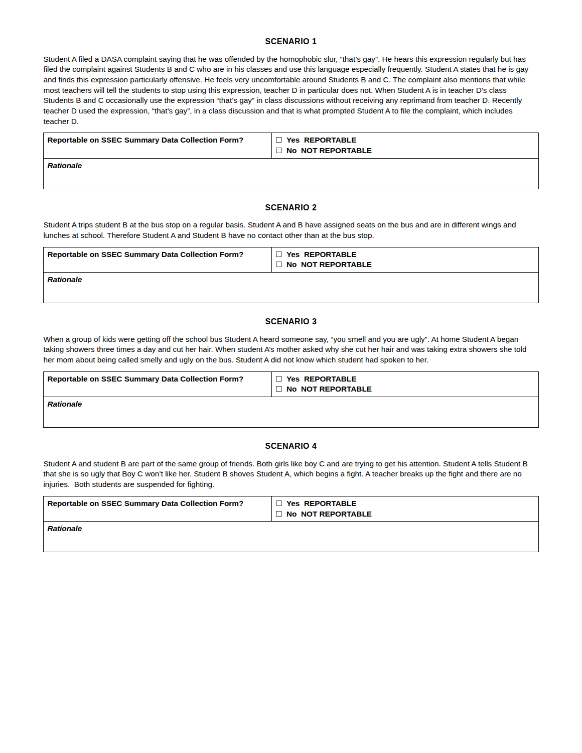SCENARIO 1
Student A filed a DASA complaint saying that he was offended by the homophobic slur, “that’s gay”. He hears this expression regularly but has filed the complaint against Students B and C who are in his classes and use this language especially frequently. Student A states that he is gay and finds this expression particularly offensive. He feels very uncomfortable around Students B and C. The complaint also mentions that while most teachers will tell the students to stop using this expression, teacher D in particular does not. When Student A is in teacher D’s class Students B and C occasionally use the expression “that’s gay” in class discussions without receiving any reprimand from teacher D. Recently teacher D used the expression, “that’s gay”, in a class discussion and that is what prompted Student A to file the complaint, which includes teacher D.
| Reportable on SSEC Summary Data Collection Form? | ☐ Yes REPORTABLE ☐ No NOT REPORTABLE |
| Rationale |
SCENARIO 2
Student A trips student B at the bus stop on a regular basis. Student A and B have assigned seats on the bus and are in different wings and lunches at school. Therefore Student A and Student B have no contact other than at the bus stop.
| Reportable on SSEC Summary Data Collection Form? | ☐ Yes REPORTABLE ☐ No NOT REPORTABLE |
| Rationale |
SCENARIO 3
When a group of kids were getting off the school bus Student A heard someone say, “you smell and you are ugly”. At home Student A began taking showers three times a day and cut her hair. When student A’s mother asked why she cut her hair and was taking extra showers she told her mom about being called smelly and ugly on the bus. Student A did not know which student had spoken to her.
| Reportable on SSEC Summary Data Collection Form? | ☐ Yes REPORTABLE ☐ No NOT REPORTABLE |
| Rationale |
SCENARIO 4
Student A and student B are part of the same group of friends. Both girls like boy C and are trying to get his attention. Student A tells Student B that she is so ugly that Boy C won’t like her. Student B shoves Student A, which begins a fight. A teacher breaks up the fight and there are no injuries. Both students are suspended for fighting.
| Reportable on SSEC Summary Data Collection Form? | ☐ Yes REPORTABLE ☐ No NOT REPORTABLE |
| Rationale |